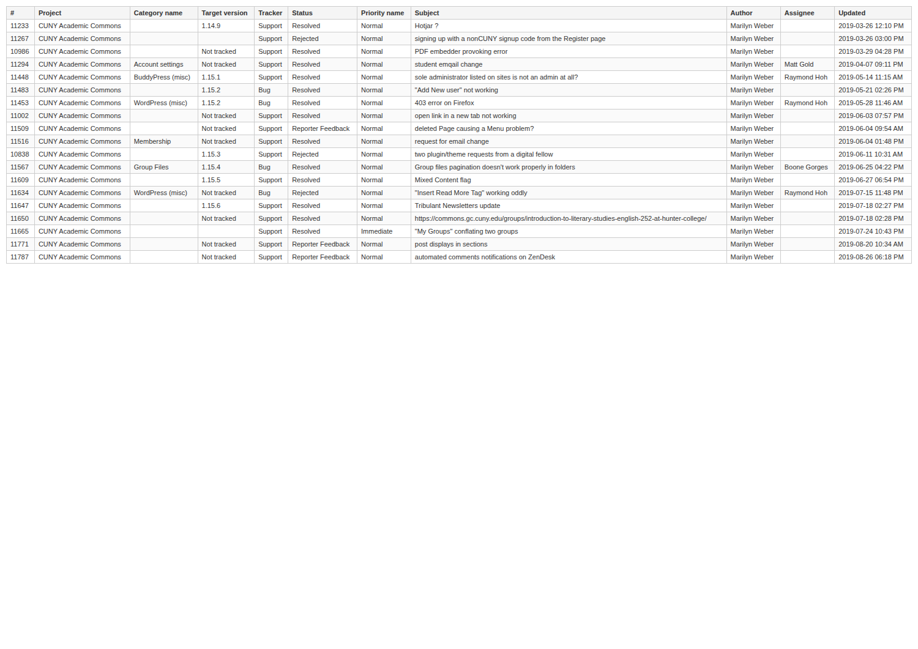| # | Project | Category name | Target version | Tracker | Status | Priority name | Subject | Author | Assignee | Updated |
| --- | --- | --- | --- | --- | --- | --- | --- | --- | --- | --- |
| 11233 | CUNY Academic Commons | | 1.14.9 | Support | Resolved | Normal | Hotjar ? | Marilyn Weber | | 2019-03-26 12:10 PM |
| 11267 | CUNY Academic Commons | | | Support | Rejected | Normal | signing up with a nonCUNY signup code from the Register page | Marilyn Weber | | 2019-03-26 03:00 PM |
| 10986 | CUNY Academic Commons | | Not tracked | Support | Resolved | Normal | PDF embedder provoking error | Marilyn Weber | | 2019-03-29 04:28 PM |
| 11294 | CUNY Academic Commons | Account settings | Not tracked | Support | Resolved | Normal | student emqail change | Marilyn Weber | Matt Gold | 2019-04-07 09:11 PM |
| 11448 | CUNY Academic Commons | BuddyPress (misc) | 1.15.1 | Support | Resolved | Normal | sole administrator listed on sites is not an admin at all? | Marilyn Weber | Raymond Hoh | 2019-05-14 11:15 AM |
| 11483 | CUNY Academic Commons | | 1.15.2 | Bug | Resolved | Normal | "Add New user" not working | Marilyn Weber | | 2019-05-21 02:26 PM |
| 11453 | CUNY Academic Commons | WordPress (misc) | 1.15.2 | Bug | Resolved | Normal | 403 error on Firefox | Marilyn Weber | Raymond Hoh | 2019-05-28 11:46 AM |
| 11002 | CUNY Academic Commons | | Not tracked | Support | Resolved | Normal | open link in a new tab not working | Marilyn Weber | | 2019-06-03 07:57 PM |
| 11509 | CUNY Academic Commons | | Not tracked | Support | Reporter Feedback | Normal | deleted Page causing a Menu problem? | Marilyn Weber | | 2019-06-04 09:54 AM |
| 11516 | CUNY Academic Commons | Membership | Not tracked | Support | Resolved | Normal | request for email change | Marilyn Weber | | 2019-06-04 01:48 PM |
| 10838 | CUNY Academic Commons | | 1.15.3 | Support | Rejected | Normal | two plugin/theme requests from a digital fellow | Marilyn Weber | | 2019-06-11 10:31 AM |
| 11567 | CUNY Academic Commons | Group Files | 1.15.4 | Bug | Resolved | Normal | Group files pagination doesn't work properly in folders | Marilyn Weber | Boone Gorges | 2019-06-25 04:22 PM |
| 11609 | CUNY Academic Commons | | 1.15.5 | Support | Resolved | Normal | Mixed Content flag | Marilyn Weber | | 2019-06-27 06:54 PM |
| 11634 | CUNY Academic Commons | WordPress (misc) | Not tracked | Bug | Rejected | Normal | "Insert Read More Tag" working oddly | Marilyn Weber | Raymond Hoh | 2019-07-15 11:48 PM |
| 11647 | CUNY Academic Commons | | 1.15.6 | Support | Resolved | Normal | Tribulant Newsletters update | Marilyn Weber | | 2019-07-18 02:27 PM |
| 11650 | CUNY Academic Commons | | Not tracked | Support | Resolved | Normal | https://commons.gc.cuny.edu/groups/introduction-to-literary-studies-english-252-at-hunter-college/ | Marilyn Weber | | 2019-07-18 02:28 PM |
| 11665 | CUNY Academic Commons | | | Support | Resolved | Immediate | "My Groups" conflating two groups | Marilyn Weber | | 2019-07-24 10:43 PM |
| 11771 | CUNY Academic Commons | | Not tracked | Support | Reporter Feedback | Normal | post displays in sections | Marilyn Weber | | 2019-08-20 10:34 AM |
| 11787 | CUNY Academic Commons | | Not tracked | Support | Reporter Feedback | Normal | automated comments notifications on ZenDesk | Marilyn Weber | | 2019-08-26 06:18 PM |